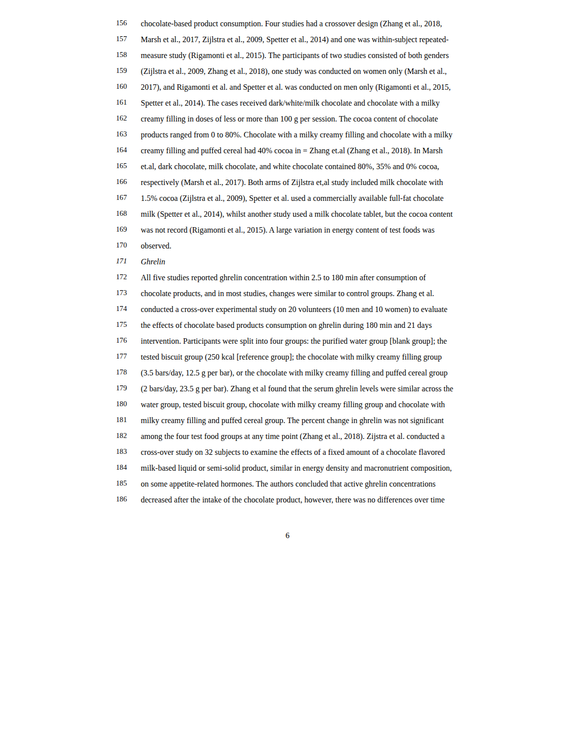chocolate-based product consumption. Four studies had a crossover design (Zhang et al., 2018,
Marsh et al., 2017, Zijlstra et al., 2009, Spetter et al., 2014) and one was within-subject repeated-
measure study (Rigamonti et al., 2015). The participants of two studies consisted of both genders
(Zijlstra et al., 2009, Zhang et al., 2018), one study was conducted on women only (Marsh et al.,
2017), and Rigamonti et al. and Spetter et al. was conducted on men only (Rigamonti et al., 2015,
Spetter et al., 2014). The cases received dark/white/milk chocolate and chocolate with a milky
creamy filling in doses of less or more than 100 g per session. The cocoa content of chocolate
products ranged from 0 to 80%. Chocolate with a milky creamy filling and chocolate with a milky
creamy filling and puffed cereal had 40% cocoa in = Zhang et.al (Zhang et al., 2018). In Marsh
et.al, dark chocolate, milk chocolate, and white chocolate contained 80%, 35% and 0% cocoa,
respectively (Marsh et al., 2017). Both arms of Zijlstra et,al study included milk chocolate with
1.5% cocoa (Zijlstra et al., 2009), Spetter et al. used a commercially available full-fat chocolate
milk (Spetter et al., 2014), whilst another study used a milk chocolate tablet, but the cocoa content
was not record (Rigamonti et al., 2015). A large variation in energy content of test foods was
observed.
Ghrelin
All five studies reported ghrelin concentration within 2.5 to 180 min after consumption of
chocolate products, and in most studies, changes were similar to control groups. Zhang et al.
conducted a cross-over experimental study on 20 volunteers (10 men and 10 women) to evaluate
the effects of chocolate based products consumption on ghrelin during 180 min and 21 days
intervention. Participants were split into four groups: the purified water group [blank group]; the
tested biscuit group (250 kcal [reference group]; the chocolate with milky creamy filling group
(3.5 bars/day, 12.5 g per bar), or the chocolate with milky creamy filling and puffed cereal group
(2 bars/day, 23.5 g per bar). Zhang et al found that the serum ghrelin levels were similar across the
water group, tested biscuit group, chocolate with milky creamy filling group and chocolate with
milky creamy filling and puffed cereal group. The percent change in ghrelin was not significant
among the four test food groups at any time point (Zhang et al., 2018). Zijstra et al. conducted a
cross-over study on 32 subjects to examine the effects of a fixed amount of a chocolate flavored
milk-based liquid or semi-solid product, similar in energy density and macronutrient composition,
on some appetite-related hormones. The authors concluded that active ghrelin concentrations
decreased after the intake of the chocolate product, however, there was no differences over time
6